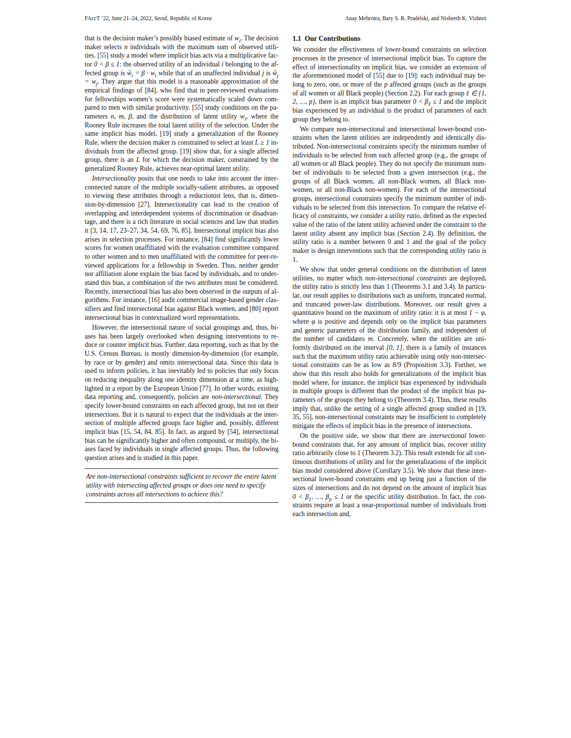FAccT ’22, June 21–24, 2022, Seoul, Republic of Korea
Anay Mehrotra, Bary S. R. Pradelski, and Nisheeth K. Vishnoi
that is the decision maker’s possibly biased estimate of wi. The decision maker selects n individuals with the maximum sum of observed utilities. [55] study a model where implicit bias acts via a multiplicative factor 0 < β ≤ 1: the observed utility of an individual i belonging to the affected group is ŵi = β · wi while that of an unaffected individual j is ŵj = wj. They argue that this model is a reasonable approximation of the empirical findings of [84], who find that in peer-reviewed evaluations for fellowships women’s score were systematically scaled down compared to men with similar productivity. [55] study conditions on the parameters n, m, β, and the distribution of latent utility wi, where the Rooney Rule increases the total latent utility of the selection. Under the same implicit bias model, [19] study a generalization of the Rooney Rule, where the decision maker is constrained to select at least L ≥ 1 individuals from the affected group. [19] show that, for a single affected group, there is an L for which the decision maker, constrained by the generalized Rooney Rule, achieves near-optimal latent utility.
Intersectionality posits that one needs to take into account the interconnected nature of the multiple socially-salient attributes, as opposed to viewing these attributes through a reductionist lens, that is, dimension-by-dimension [27]. Intersectionality can lead to the creation of overlapping and interdependent systems of discrimination or disadvantage, and there is a rich literature in social sciences and law that studies it [3, 14, 17, 23–27, 34, 54, 69, 76, 85]. Intersectional implicit bias also arises in selection processes. For instance, [84] find significantly lower scores for women unaffiliated with the evaluation committee compared to other women and to men unaffiliated with the committee for peer-reviewed applications for a fellowship in Sweden. Thus, neither gender nor affiliation alone explain the bias faced by individuals, and to understand this bias, a combination of the two attributes must be considered. Recently, intersectional bias has also been observed in the outputs of algorithms. For instance, [16] audit commercial image-based gender classifiers and find intersectional bias against Black women, and [80] report intersectional bias in contextualized word representations.
However, the intersectional nature of social groupings and, thus, biases has been largely overlooked when designing interventions to reduce or counter implicit bias. Further, data reporting, such as that by the U.S. Census Bureau, is mostly dimension-by-dimension (for example, by race or by gender) and omits intersectional data. Since this data is used to inform policies, it has inevitably led to policies that only focus on reducing inequality along one identity dimension at a time, as highlighted in a report by the European Union [77]. In other words, existing data reporting and, consequently, policies are non-intersectional. They specify lower-bound constraints on each affected group, but not on their intersections. But it is natural to expect that the individuals at the intersection of multiple affected groups face higher and, possibly, different implicit bias [15, 54, 84, 85]. In fact, as argued by [54], intersectional bias can be significantly higher and often compound, or multiply, the biases faced by individuals in single affected groups. Thus, the following question arises and is studied in this paper.
Are non-intersectional constraints sufficient to recover the entire latent utility with intersecting affected groups or does one need to specify constraints across all intersections to achieve this?
1.1 Our Contributions
We consider the effectiveness of lower-bound constraints on selection processes in the presence of intersectional implicit bias. To capture the effect of intersectionality on implicit bias, we consider an extension of the aforementioned model of [55] due to [19]: each individual may belong to zero, one, or more of the p affected groups (such as the groups of all women or all Black people) (Section 2.2). For each group ℓ ∈ {1, 2, …, p}, there is an implicit bias parameter 0 < βℓ ≤ 1 and the implicit bias experienced by an individual is the product of parameters of each group they belong to.
We compare non-intersectional and intersectional lower-bound constraints when the latent utilities are independently and identically distributed. Non-intersectional constraints specify the minimum number of individuals to be selected from each affected group (e.g., the groups of all women or all Black people). They do not specify the minimum number of individuals to be selected from a given intersection (e.g., the groups of all Black women, all non-Black women, all Black non-women, or all non-Black non-women). For each of the intersectional groups, intersectional constraints specify the minimum number of individuals to be selected from this intersection. To compare the relative efficacy of constraints, we consider a utility ratio, defined as the expected value of the ratio of the latent utility achieved under the constraint to the latent utility absent any implicit bias (Section 2.4). By definition, the utility ratio is a number between 0 and 1 and the goal of the policy maker is design interventions such that the corresponding utility ratio is 1.
We show that under general conditions on the distribution of latent utilities, no matter which non-intersectional constraints are deployed, the utility ratio is strictly less than 1 (Theorems 3.1 and 3.4). In particular, our result applies to distributions such as uniform, truncated normal, and truncated power-law distributions. Moreover, our result gives a quantitative bound on the maximum of utility ratio: it is at most 1 − φ, where φ is positive and depends only on the implicit bias parameters and generic parameters of the distribution family, and independent of the number of candidates m. Concretely, when the utilities are uniformly distributed on the interval [0, 1], there is a family of instances such that the maximum utility ratio achievable using only non-intersectional constraints can be as low as 8/9 (Proposition 3.3). Further, we show that this result also holds for generalizations of the implicit bias model where, for instance, the implicit bias experienced by individuals in multiple groups is different than the product of the implicit bias parameters of the groups they belong to (Theorem 3.4). Thus, these results imply that, unlike the setting of a single affected group studied in [19, 35, 55], non-intersectional constraints may be insufficient to completely mitigate the effects of implicit bias in the presence of intersections.
On the positive side, we show that there are intersectional lower-bound constraints that, for any amount of implicit bias, recover utility ratio arbitrarily close to 1 (Theorem 3.2). This result extends for all continuous distributions of utility and for the generalizations of the implicit bias model considered above (Corollary 3.5). We show that these intersectional lower-bound constraints end up being just a function of the sizes of intersections and do not depend on the amount of implicit bias 0 < β1, …, βp ≤ 1 or the specific utility distribution. In fact, the constraints require at least a near-proportional number of individuals from each intersection and,